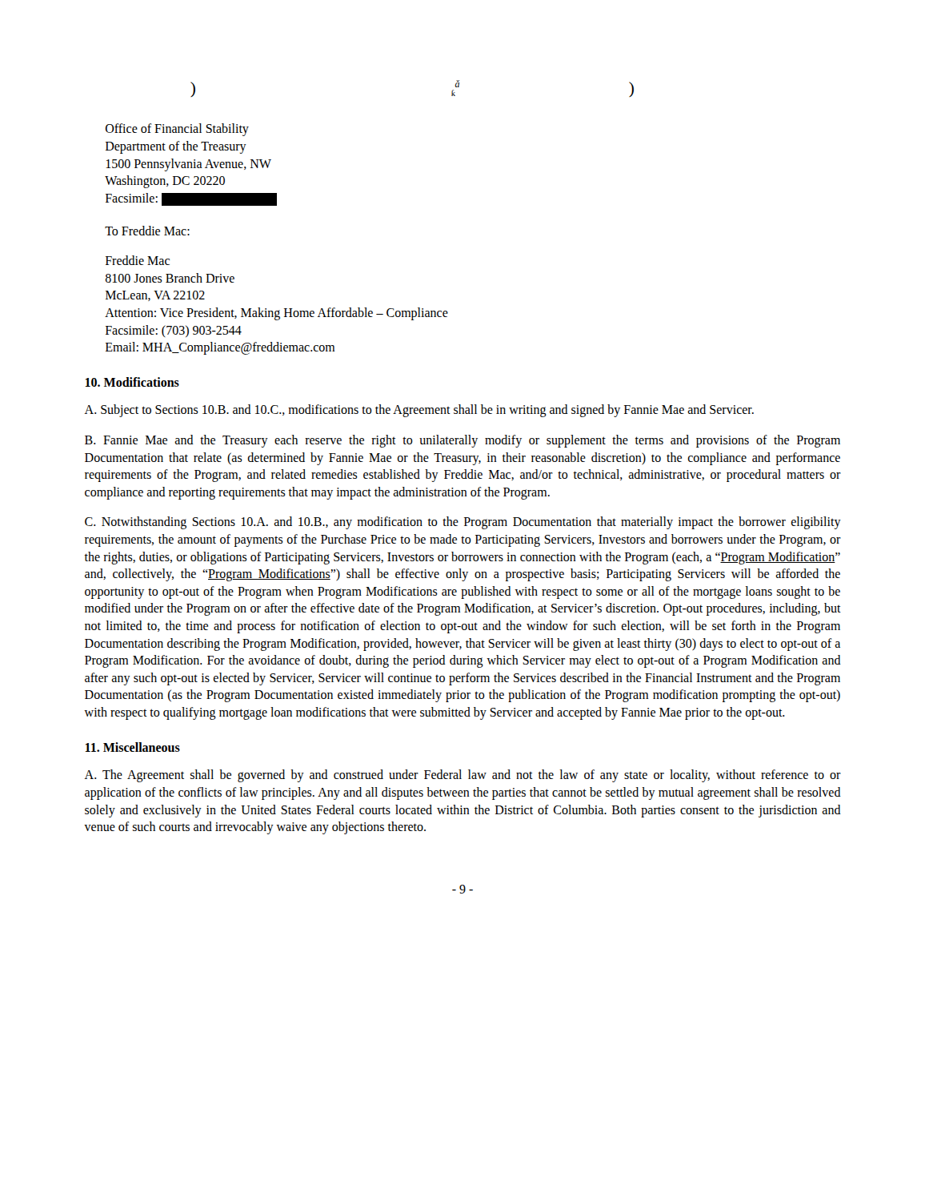) ǎ ƙ )
Office of Financial Stability
Department of the Treasury
1500 Pennsylvania Avenue, NW
Washington, DC 20220
Facsimile:
To Freddie Mac:
Freddie Mac
8100 Jones Branch Drive
McLean, VA 22102
Attention: Vice President, Making Home Affordable – Compliance
Facsimile: (703) 903-2544
Email: MHA_Compliance@freddiemac.com
10. Modifications
A. Subject to Sections 10.B. and 10.C., modifications to the Agreement shall be in writing and signed by Fannie Mae and Servicer.
B. Fannie Mae and the Treasury each reserve the right to unilaterally modify or supplement the terms and provisions of the Program Documentation that relate (as determined by Fannie Mae or the Treasury, in their reasonable discretion) to the compliance and performance requirements of the Program, and related remedies established by Freddie Mac, and/or to technical, administrative, or procedural matters or compliance and reporting requirements that may impact the administration of the Program.
C. Notwithstanding Sections 10.A. and 10.B., any modification to the Program Documentation that materially impact the borrower eligibility requirements, the amount of payments of the Purchase Price to be made to Participating Servicers, Investors and borrowers under the Program, or the rights, duties, or obligations of Participating Servicers, Investors or borrowers in connection with the Program (each, a “Program Modification” and, collectively, the “Program Modifications”) shall be effective only on a prospective basis; Participating Servicers will be afforded the opportunity to opt-out of the Program when Program Modifications are published with respect to some or all of the mortgage loans sought to be modified under the Program on or after the effective date of the Program Modification, at Servicer’s discretion. Opt-out procedures, including, but not limited to, the time and process for notification of election to opt-out and the window for such election, will be set forth in the Program Documentation describing the Program Modification, provided, however, that Servicer will be given at least thirty (30) days to elect to opt-out of a Program Modification. For the avoidance of doubt, during the period during which Servicer may elect to opt-out of a Program Modification and after any such opt-out is elected by Servicer, Servicer will continue to perform the Services described in the Financial Instrument and the Program Documentation (as the Program Documentation existed immediately prior to the publication of the Program modification prompting the opt-out) with respect to qualifying mortgage loan modifications that were submitted by Servicer and accepted by Fannie Mae prior to the opt-out.
11. Miscellaneous
A. The Agreement shall be governed by and construed under Federal law and not the law of any state or locality, without reference to or application of the conflicts of law principles. Any and all disputes between the parties that cannot be settled by mutual agreement shall be resolved solely and exclusively in the United States Federal courts located within the District of Columbia. Both parties consent to the jurisdiction and venue of such courts and irrevocably waive any objections thereto.
- 9 -